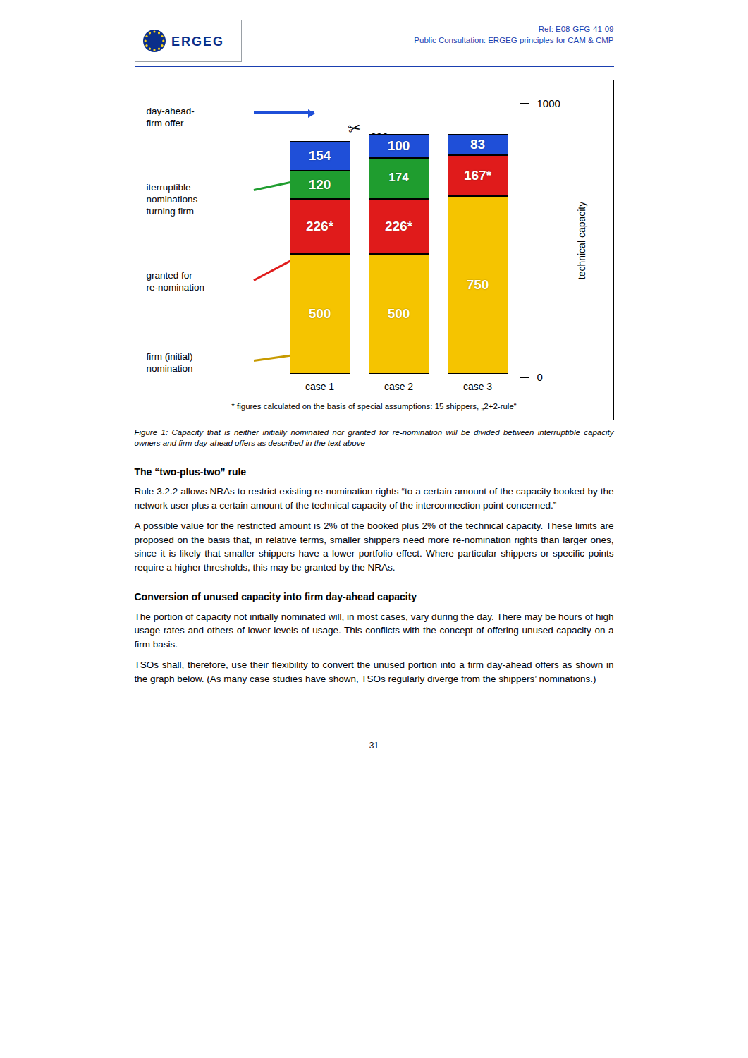ERGEG
Ref: E08-GFG-41-09
Public Consultation: ERGEG principles for CAM & CMP
day-ahead-
firm offer
iterruptible
nominations
turning firm
granted for
re-nomination
firm (initial)
nomination
✂
230→
154
120
226*
500
case 1
100
174
226*
500
case 2
83
167*
750
case 3
1000 0 technical capacity
* figures calculated on the basis of special assumptions: 15 shippers, „2+2-rule“
Figure 1: Capacity that is neither initially nominated nor granted for re-nomination will be divided between interruptible capacity owners and firm day-ahead offers as described in the text above
The “two-plus-two” rule
Rule 3.2.2 allows NRAs to restrict existing re-nomination rights “to a certain amount of the capacity booked by the network user plus a certain amount of the technical capacity of the interconnection point concerned.”
A possible value for the restricted amount is 2% of the booked plus 2% of the technical capacity. These limits are proposed on the basis that, in relative terms, smaller shippers need more re-nomination rights than larger ones, since it is likely that smaller shippers have a lower portfolio effect. Where particular shippers or specific points require a higher thresholds, this may be granted by the NRAs.
Conversion of unused capacity into firm day-ahead capacity
The portion of capacity not initially nominated will, in most cases, vary during the day. There may be hours of high usage rates and others of lower levels of usage. This conflicts with the concept of offering unused capacity on a firm basis.
TSOs shall, therefore, use their flexibility to convert the unused portion into a firm day-ahead offers as shown in the graph below. (As many case studies have shown, TSOs regularly diverge from the shippers’ nominations.)
31